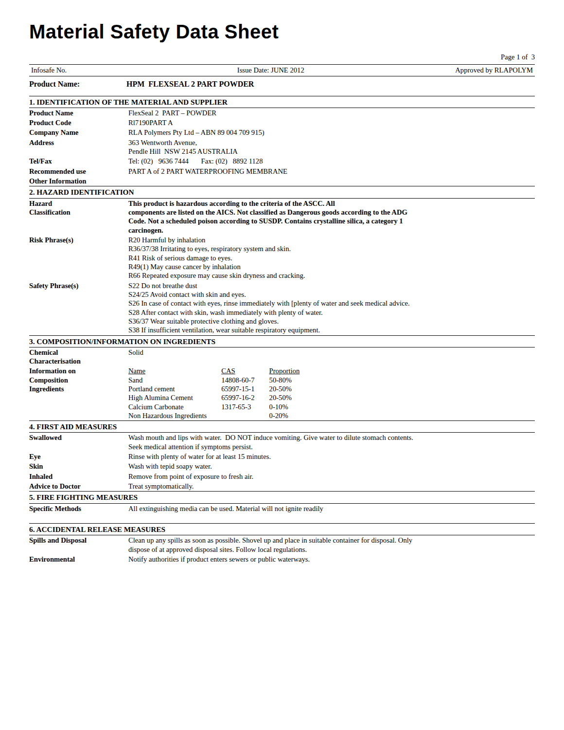Material Safety Data Sheet
Page 1 of 3
Infosafe No. Issue Date: JUNE 2012 Approved by RLAPOLYM
Product Name: HPM FLEXSEAL 2 PART POWDER
1. IDENTIFICATION OF THE MATERIAL AND SUPPLIER
| Product Name | FlexSeal 2 PART – POWDER |
| Product Code | Rl7190PART A |
| Company Name | RLA Polymers Pty Ltd – ABN 89 004 709 915) |
| Address | 363 Wentworth Avenue, Pendle Hill NSW 2145 AUSTRALIA |
| Tel/Fax | Tel: (02) 9636 7444 Fax: (02) 8892 1128 |
| Recommended use | PART A of 2 PART WATERPROOFING MEMBRANE |
| Other Information | |
2. HAZARD IDENTIFICATION
| Hazard Classification | This product is hazardous according to the criteria of the ASCC. All components are listed on the AICS. Not classified as Dangerous goods according to the ADG Code. Not a scheduled poison according to SUSDP. Contains crystalline silica, a category 1 carcinogen. |
| Risk Phrase(s) | R20 Harmful by inhalation R36/37/38 Irritating to eyes, respiratory system and skin. R41 Risk of serious damage to eyes. R49(1) May cause cancer by inhalation R66 Repeated exposure may cause skin dryness and cracking. |
| Safety Phrase(s) | S22 Do not breathe dust S24/25 Avoid contact with skin and eyes. S26 In case of contact with eyes, rinse immediately with [plenty of water and seek medical advice. S28 After contact with skin, wash immediately with plenty of water. S36/37 Wear suitable protective clothing and gloves. S38 If insufficient ventilation, wear suitable respiratory equipment. |
3. COMPOSITION/INFORMATION ON INGREDIENTS
| Chemical Characterisation | Solid |
| Information on Composition Ingredients | / Name / CAS / Proportion / / --- / --- / --- / / Sand / 14808-60-7 / 50-80% / / Portland cement / 65997-15-1 / 20-50% / / High Alumina Cement / 65997-16-2 / 20-50% / / Calcium Carbonate / 1317-65-3 / 0-10% / / Non Hazardous Ingredients / / 0-20% / |
4. FIRST AID MEASURES
| Swallowed | Wash mouth and lips with water. DO NOT induce vomiting. Give water to dilute stomach contents. Seek medical attention if symptoms persist. |
| Eye | Rinse with plenty of water for at least 15 minutes. |
| Skin | Wash with tepid soapy water. |
| Inhaled | Remove from point of exposure to fresh air. |
| Advice to Doctor | Treat symptomatically. |
5. FIRE FIGHTING MEASURES
| Specific Methods | All extinguishing media can be used. Material will not ignite readily |
6. ACCIDENTAL RELEASE MEASURES
| Spills and Disposal | Clean up any spills as soon as possible. Shovel up and place in suitable container for disposal. Only dispose of at approved disposal sites. Follow local regulations. |
| Environmental | Notify authorities if product enters sewers or public waterways. |